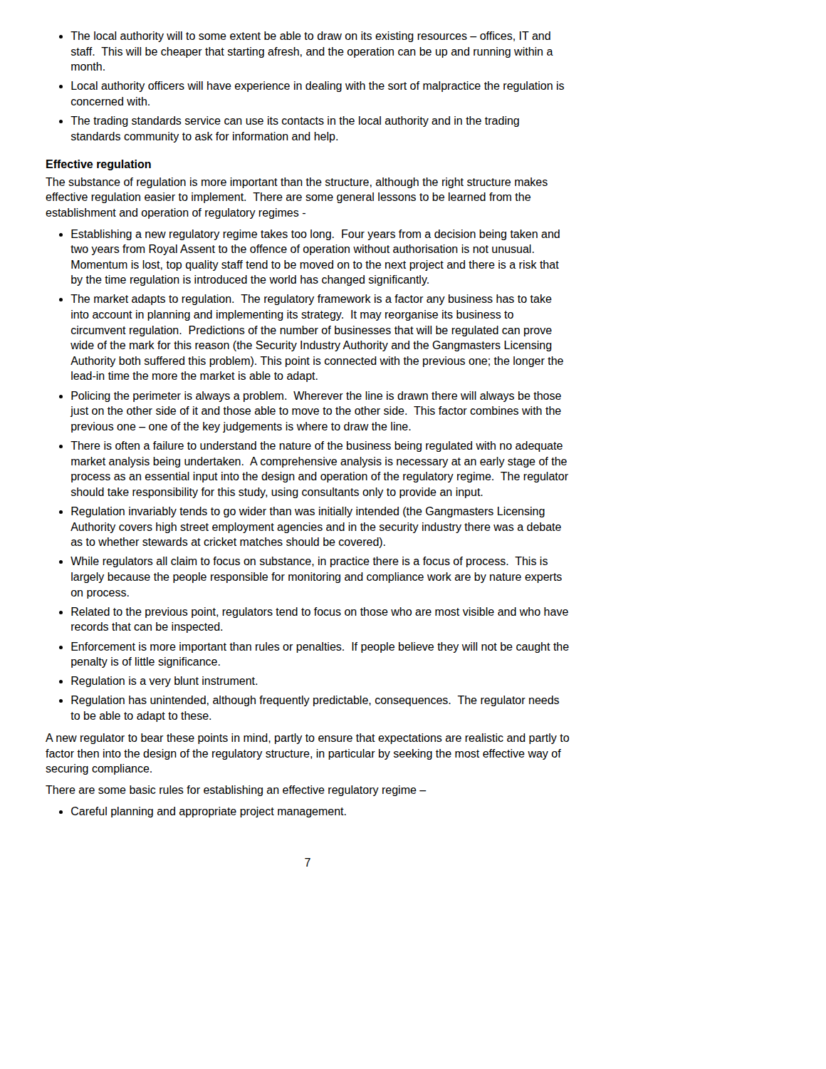The local authority will to some extent be able to draw on its existing resources – offices, IT and staff. This will be cheaper that starting afresh, and the operation can be up and running within a month.
Local authority officers will have experience in dealing with the sort of malpractice the regulation is concerned with.
The trading standards service can use its contacts in the local authority and in the trading standards community to ask for information and help.
Effective regulation
The substance of regulation is more important than the structure, although the right structure makes effective regulation easier to implement. There are some general lessons to be learned from the establishment and operation of regulatory regimes -
Establishing a new regulatory regime takes too long. Four years from a decision being taken and two years from Royal Assent to the offence of operation without authorisation is not unusual. Momentum is lost, top quality staff tend to be moved on to the next project and there is a risk that by the time regulation is introduced the world has changed significantly.
The market adapts to regulation. The regulatory framework is a factor any business has to take into account in planning and implementing its strategy. It may reorganise its business to circumvent regulation. Predictions of the number of businesses that will be regulated can prove wide of the mark for this reason (the Security Industry Authority and the Gangmasters Licensing Authority both suffered this problem). This point is connected with the previous one; the longer the lead-in time the more the market is able to adapt.
Policing the perimeter is always a problem. Wherever the line is drawn there will always be those just on the other side of it and those able to move to the other side. This factor combines with the previous one – one of the key judgements is where to draw the line.
There is often a failure to understand the nature of the business being regulated with no adequate market analysis being undertaken. A comprehensive analysis is necessary at an early stage of the process as an essential input into the design and operation of the regulatory regime. The regulator should take responsibility for this study, using consultants only to provide an input.
Regulation invariably tends to go wider than was initially intended (the Gangmasters Licensing Authority covers high street employment agencies and in the security industry there was a debate as to whether stewards at cricket matches should be covered).
While regulators all claim to focus on substance, in practice there is a focus of process. This is largely because the people responsible for monitoring and compliance work are by nature experts on process.
Related to the previous point, regulators tend to focus on those who are most visible and who have records that can be inspected.
Enforcement is more important than rules or penalties. If people believe they will not be caught the penalty is of little significance.
Regulation is a very blunt instrument.
Regulation has unintended, although frequently predictable, consequences. The regulator needs to be able to adapt to these.
A new regulator to bear these points in mind, partly to ensure that expectations are realistic and partly to factor then into the design of the regulatory structure, in particular by seeking the most effective way of securing compliance.
There are some basic rules for establishing an effective regulatory regime –
Careful planning and appropriate project management.
7